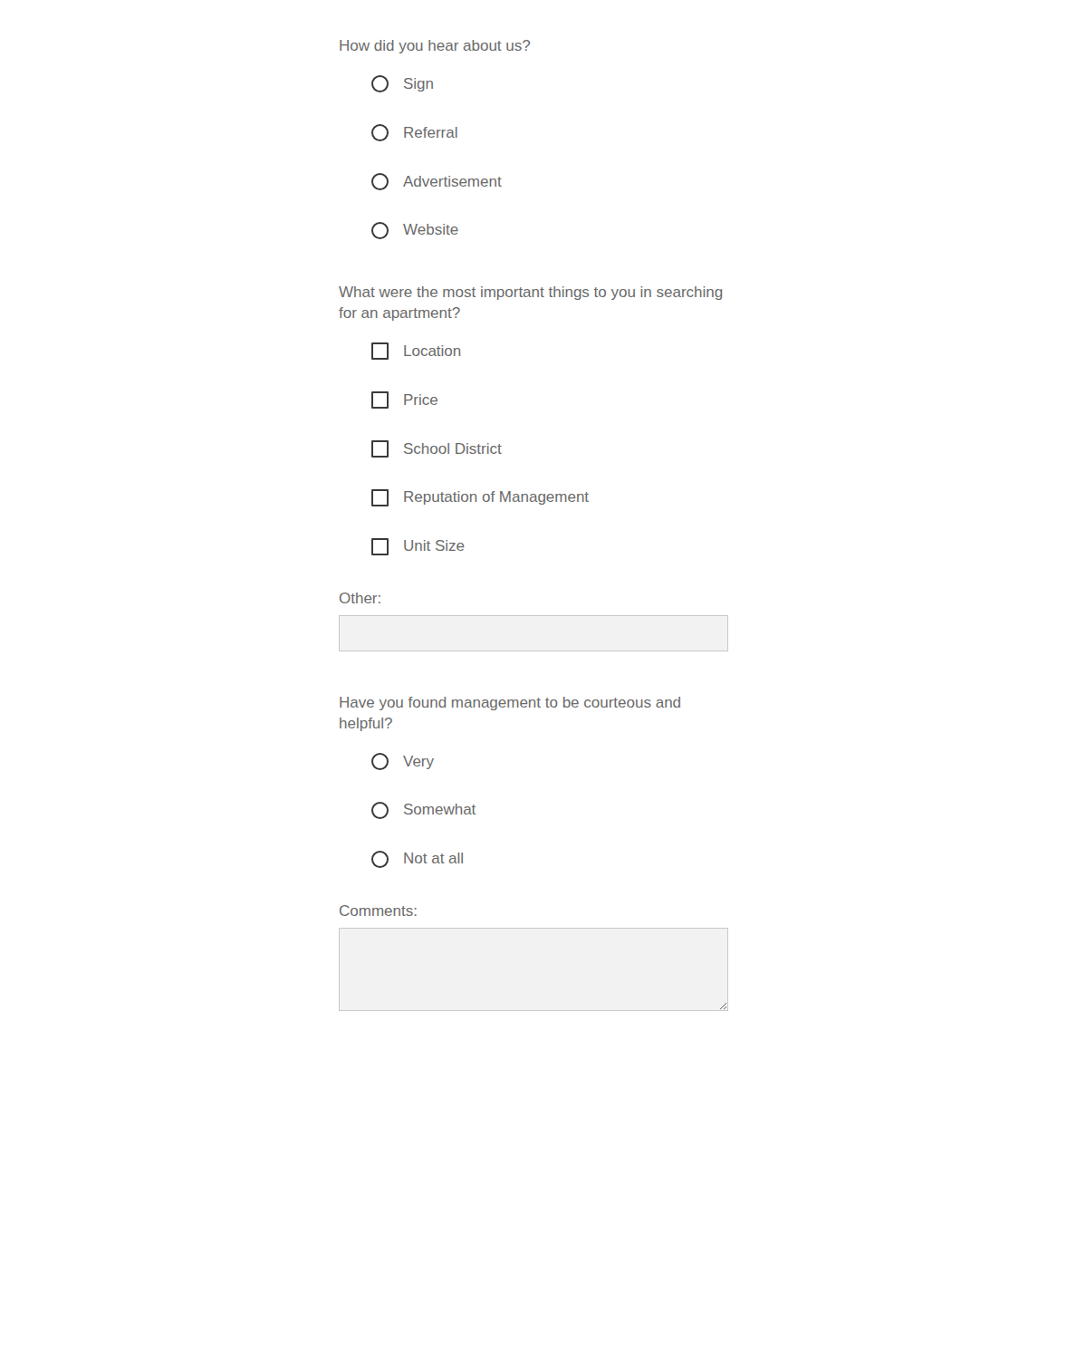How did you hear about us?
Sign
Referral
Advertisement
Website
What were the most important things to you in searching for an apartment?
Location
Price
School District
Reputation of Management
Unit Size
Other:
Have you found management to be courteous and helpful?
Very
Somewhat
Not at all
Comments: